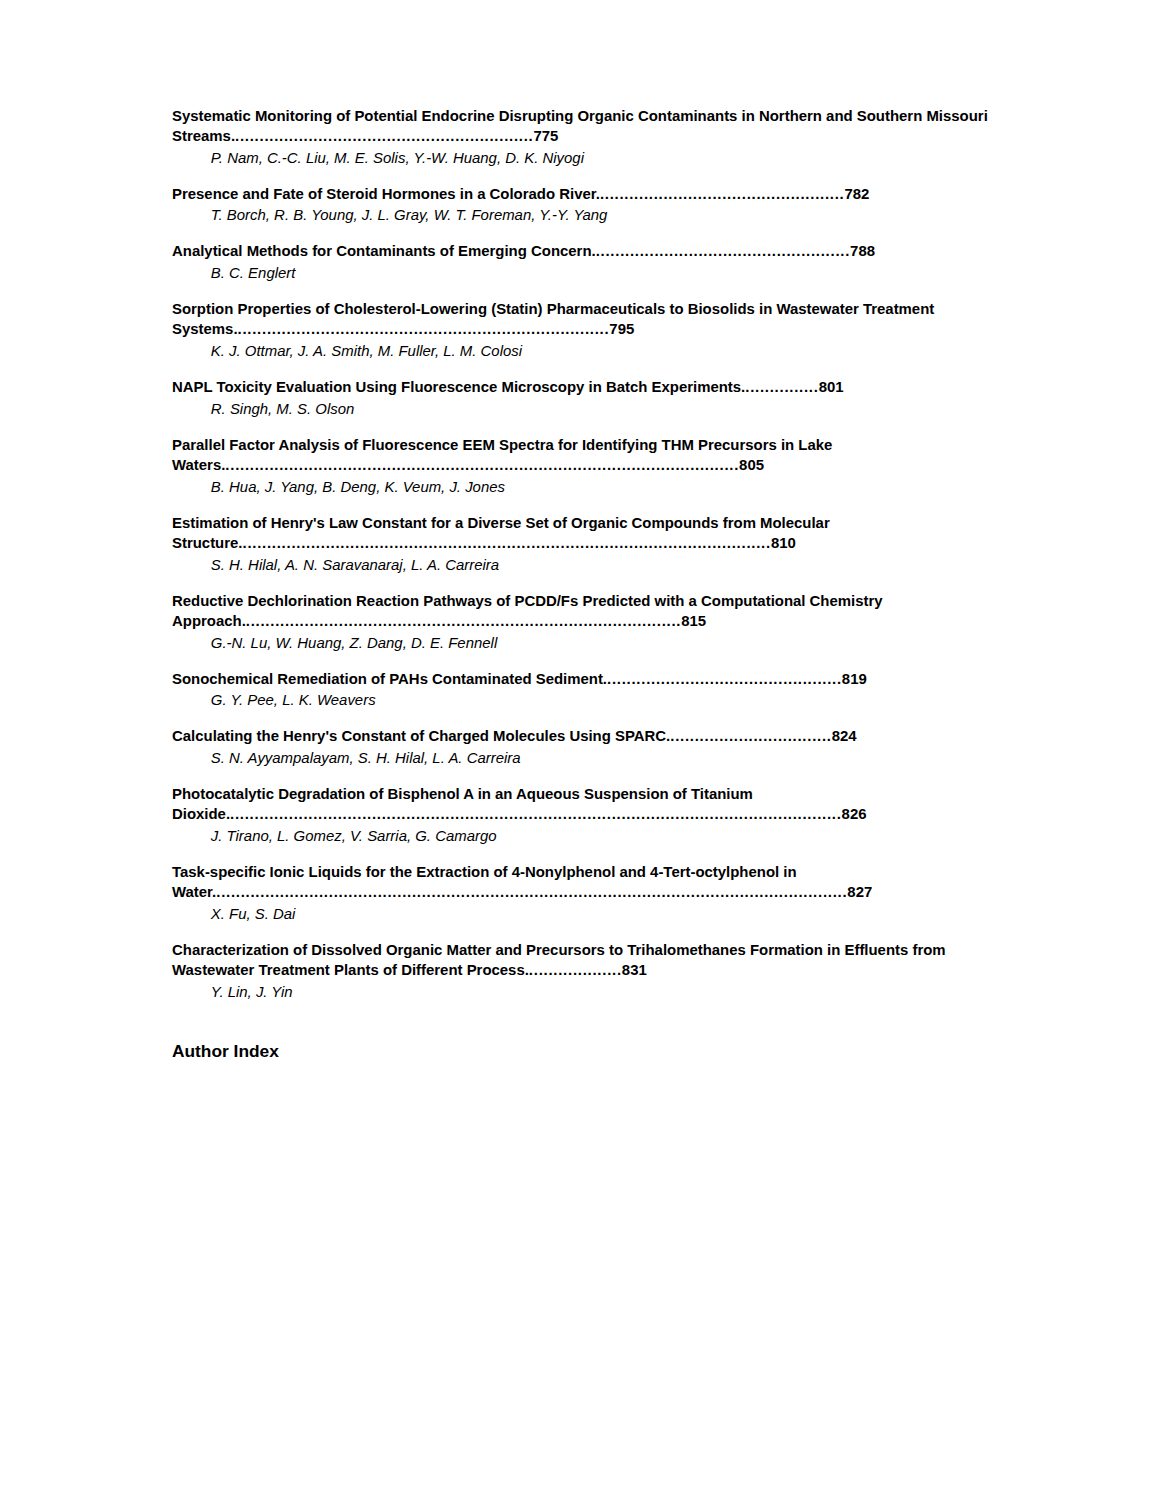Systematic Monitoring of Potential Endocrine Disrupting Organic Contaminants in Northern and Southern Missouri Streams.............................................................. 775 P. Nam, C.-C. Liu, M. E. Solis, Y.-W. Huang, D. K. Niyogi
Presence and Fate of Steroid Hormones in a Colorado River................................................... 782 T. Borch, R. B. Young, J. L. Gray, W. T. Foreman, Y.-Y. Yang
Analytical Methods for Contaminants of Emerging Concern..................................................... 788 B. C. Englert
Sorption Properties of Cholesterol-Lowering (Statin) Pharmaceuticals to Biosolids in Wastewater Treatment Systems............................................................................. 795 K. J. Ottmar, J. A. Smith, M. Fuller, L. M. Colosi
NAPL Toxicity Evaluation Using Fluorescence Microscopy in Batch Experiments................ 801 R. Singh, M. S. Olson
Parallel Factor Analysis of Fluorescence EEM Spectra for Identifying THM Precursors in Lake Waters.......................................................................................................... 805 B. Hua, J. Yang, B. Deng, K. Veum, J. Jones
Estimation of Henry's Law Constant for a Diverse Set of Organic Compounds from Molecular Structure............................................................................................................. 810 S. H. Hilal, A. N. Saravanaraj, L. A. Carreira
Reductive Dechlorination Reaction Pathways of PCDD/Fs Predicted with a Computational Chemistry Approach.......................................................................................... 815 G.-N. Lu, W. Huang, Z. Dang, D. E. Fennell
Sonochemical Remediation of PAHs Contaminated Sediment................................................. 819 G. Y. Pee, L. K. Weavers
Calculating the Henry's Constant of Charged Molecules Using SPARC.................................. 824 S. N. Ayyampalayam, S. H. Hilal, L. A. Carreira
Photocatalytic Degradation of Bisphenol A in an Aqueous Suspension of Titanium Dioxide.............................................................................................................................. 826 J. Tirano, L. Gomez, V. Sarria, G. Camargo
Task-specific Ionic Liquids for the Extraction of 4-Nonylphenol and 4-Tert-octylphenol in Water.................................................................................................................................. 827 X. Fu, S. Dai
Characterization of Dissolved Organic Matter and Precursors to Trihalomethanes Formation in Effluents from Wastewater Treatment Plants of Different Process.................... 831 Y. Lin, J. Yin
Author Index